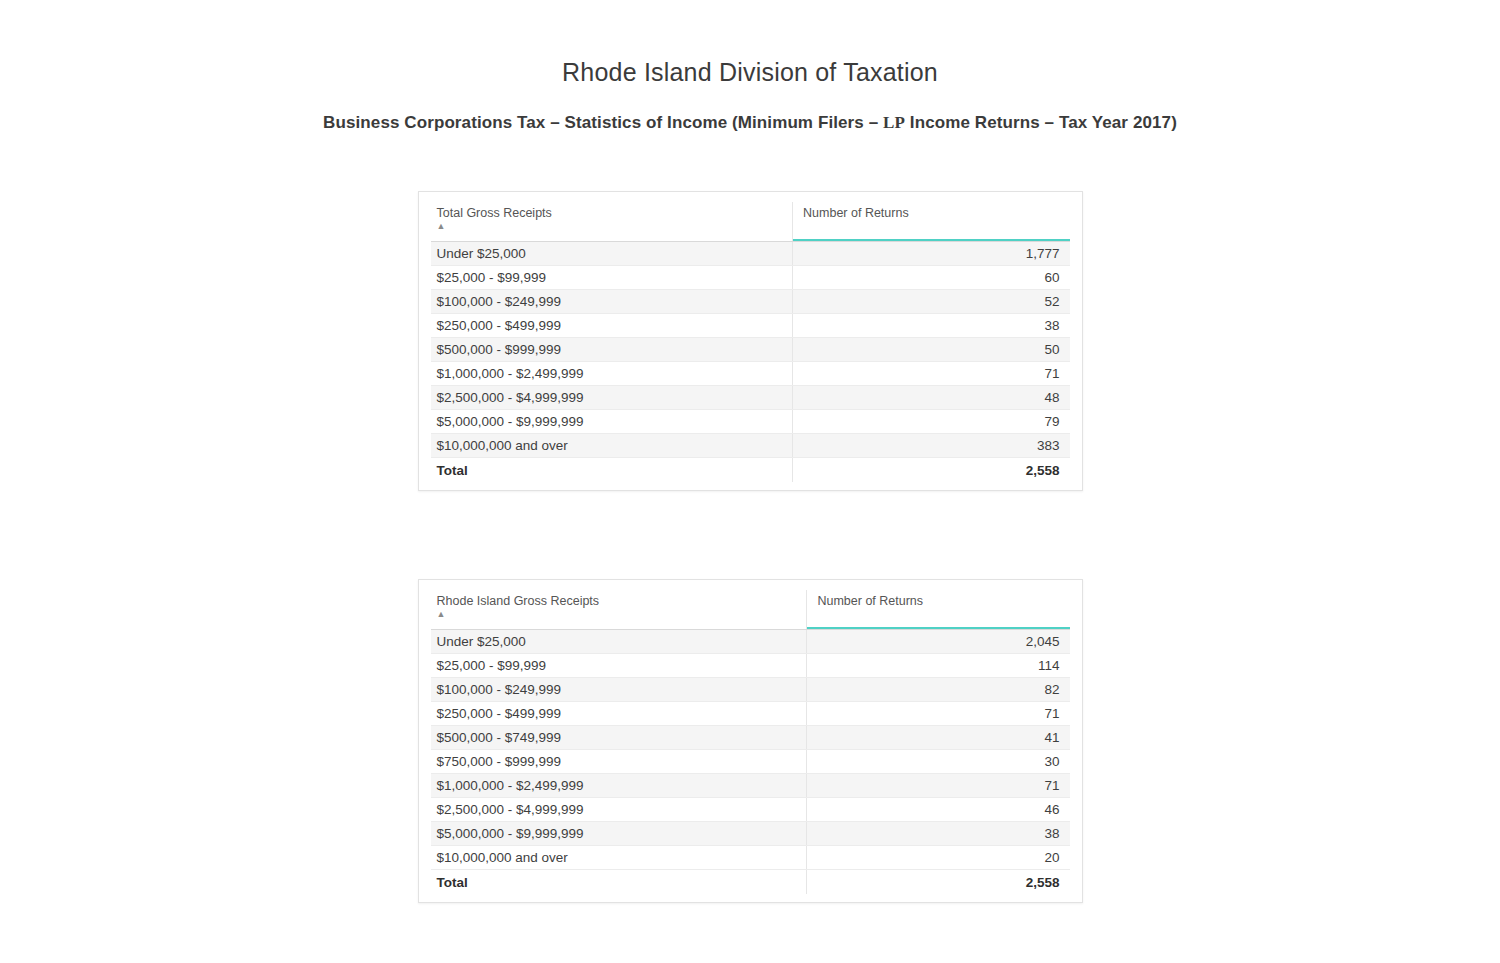Rhode Island Division of Taxation
Business Corporations Tax – Statistics of Income (Minimum Filers – LP Income Returns – Tax Year 2017)
| Total Gross Receipts ▲ | Number of Returns |
| --- | --- |
| Under $25,000 | 1,777 |
| $25,000 - $99,999 | 60 |
| $100,000 - $249,999 | 52 |
| $250,000 - $499,999 | 38 |
| $500,000 - $999,999 | 50 |
| $1,000,000 - $2,499,999 | 71 |
| $2,500,000 - $4,999,999 | 48 |
| $5,000,000 - $9,999,999 | 79 |
| $10,000,000 and over | 383 |
| Total | 2,558 |
| Rhode Island Gross Receipts ▲ | Number of Returns |
| --- | --- |
| Under $25,000 | 2,045 |
| $25,000 - $99,999 | 114 |
| $100,000 - $249,999 | 82 |
| $250,000 - $499,999 | 71 |
| $500,000 - $749,999 | 41 |
| $750,000 - $999,999 | 30 |
| $1,000,000 - $2,499,999 | 71 |
| $2,500,000 - $4,999,999 | 46 |
| $5,000,000 - $9,999,999 | 38 |
| $10,000,000 and over | 20 |
| Total | 2,558 |